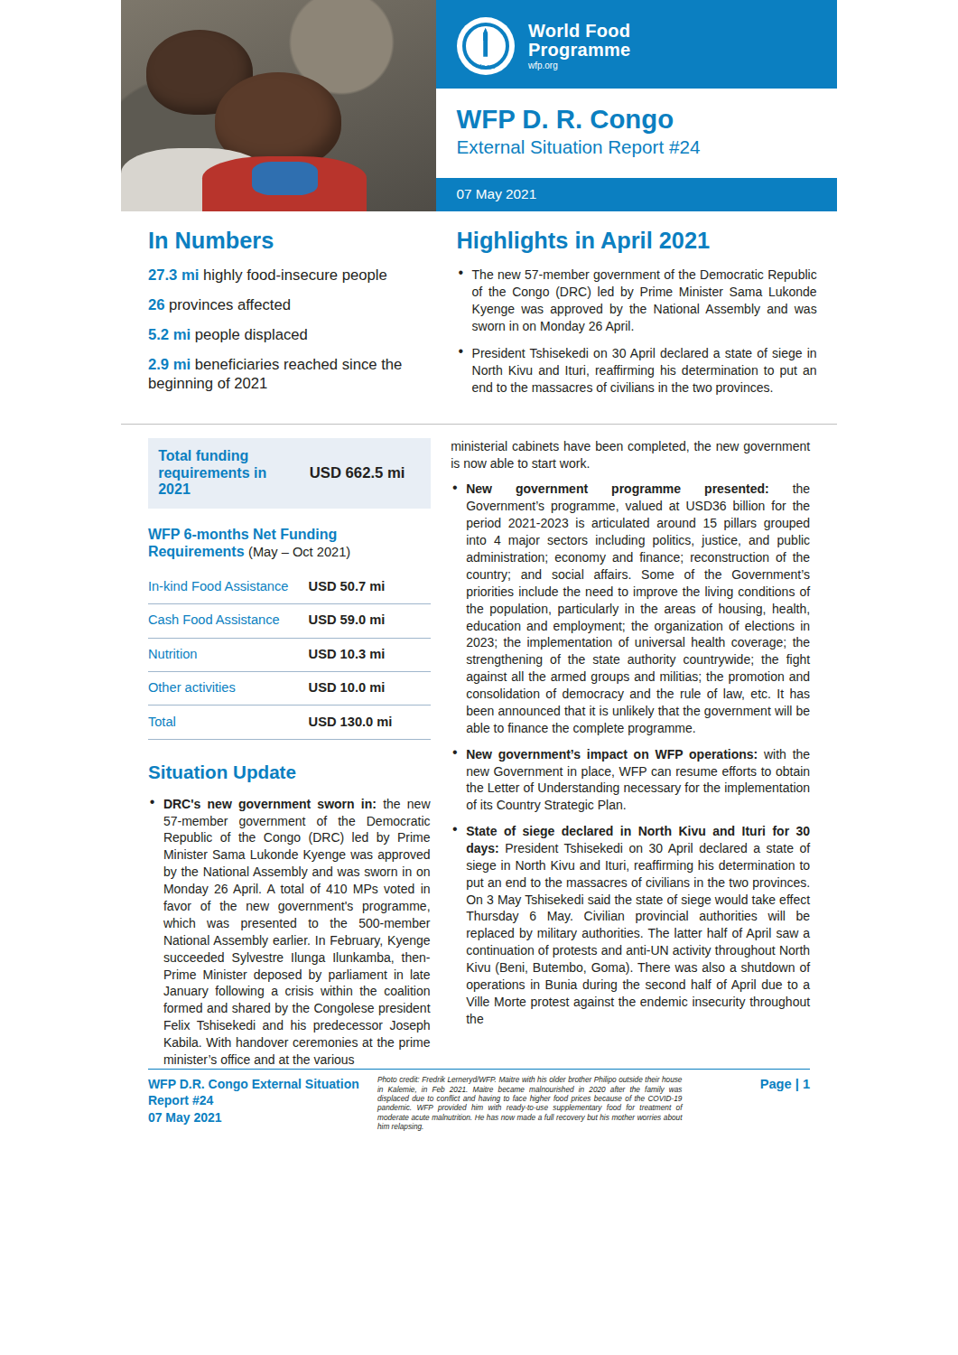wfp.org
World Food
Programme
wfp.org
WFP D. R. Congo
External Situation Report #24
07 May 2021
In Numbers
27.3 mi highly food-insecure people
26 provinces affected
5.2 mi people displaced
2.9 mi beneficiaries reached since the beginning of 2021
Highlights in April 2021
The new 57-member government of the Democratic Republic of the Congo (DRC) led by Prime Minister Sama Lukonde Kyenge was approved by the National Assembly and was sworn in on Monday 26 April.
President Tshisekedi on 30 April declared a state of siege in North Kivu and Ituri, reaffirming his determination to put an end to the massacres of civilians in the two provinces.
Total funding requirements in 2021
USD 662.5 mi
WFP 6-months Net Funding Requirements (May – Oct 2021)
| In-kind Food Assistance | USD 50.7 mi |
| Cash Food Assistance | USD 59.0 mi |
| Nutrition | USD 10.3 mi |
| Other activities | USD 10.0 mi |
| Total | USD 130.0 mi |
Situation Update
DRC's new government sworn in: the new 57-member government of the Democratic Republic of the Congo (DRC) led by Prime Minister Sama Lukonde Kyenge was approved by the National Assembly and was sworn in on Monday 26 April. A total of 410 MPs voted in favor of the new government's programme, which was presented to the 500-member National Assembly earlier. In February, Kyenge succeeded Sylvestre Ilunga Ilunkamba, then-Prime Minister deposed by parliament in late January following a crisis within the coalition formed and shared by the Congolese president Felix Tshisekedi and his predecessor Joseph Kabila. With handover ceremonies at the prime minister’s office and at the various
ministerial cabinets have been completed, the new government is now able to start work.
New government programme presented: the Government’s programme, valued at USD36 billion for the period 2021-2023 is articulated around 15 pillars grouped into 4 major sectors including politics, justice, and public administration; economy and finance; reconstruction of the country; and social affairs. Some of the Government’s priorities include the need to improve the living conditions of the population, particularly in the areas of housing, health, education and employment; the organization of elections in 2023; the implementation of universal health coverage; the strengthening of the state authority countrywide; the fight against all the armed groups and militias; the promotion and consolidation of democracy and the rule of law, etc. It has been announced that it is unlikely that the government will be able to finance the complete programme.
New government’s impact on WFP operations: with the new Government in place, WFP can resume efforts to obtain the Letter of Understanding necessary for the implementation of its Country Strategic Plan.
State of siege declared in North Kivu and Ituri for 30 days: President Tshisekedi on 30 April declared a state of siege in North Kivu and Ituri, reaffirming his determination to put an end to the massacres of civilians in the two provinces. On 3 May Tshisekedi said the state of siege would take effect Thursday 6 May. Civilian provincial authorities will be replaced by military authorities. The latter half of April saw a continuation of protests and anti-UN activity throughout North Kivu (Beni, Butembo, Goma). There was also a shutdown of operations in Bunia during the second half of April due to a Ville Morte protest against the endemic insecurity throughout the
WFP D.R. Congo External Situation Report #24
07 May 2021
Photo credit: Fredrik Lerneryd/WFP. Maitre with his older brother Philipo outside their house in Kalemie, in Feb 2021. Maitre became malnourished in 2020 after the family was displaced due to conflict and having to face higher food prices because of the COVID-19 pandemic. WFP provided him with ready-to-use supplementary food for treatment of moderate acute malnutrition. He has now made a full recovery but his mother worries about him relapsing.
Page | 1